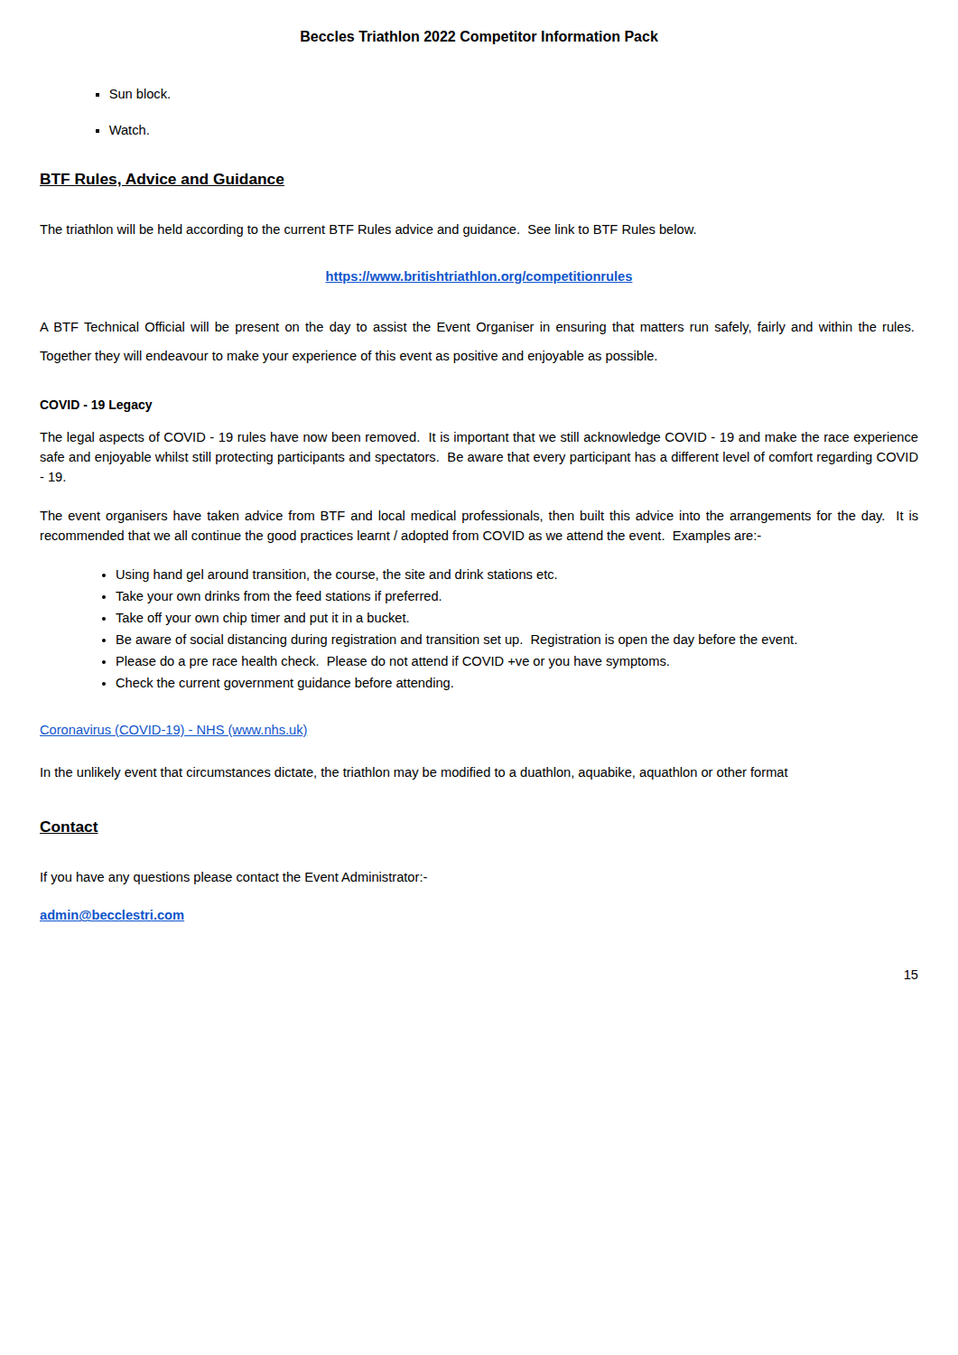Beccles Triathlon 2022 Competitor Information Pack
Sun block.
Watch.
BTF Rules, Advice and Guidance
The triathlon will be held according to the current BTF Rules advice and guidance. See link to BTF Rules below.
https://www.britishtriathlon.org/competitionrules
A BTF Technical Official will be present on the day to assist the Event Organiser in ensuring that matters run safely, fairly and within the rules. Together they will endeavour to make your experience of this event as positive and enjoyable as possible.
COVID - 19 Legacy
The legal aspects of COVID - 19 rules have now been removed. It is important that we still acknowledge COVID - 19 and make the race experience safe and enjoyable whilst still protecting participants and spectators. Be aware that every participant has a different level of comfort regarding COVID - 19.
The event organisers have taken advice from BTF and local medical professionals, then built this advice into the arrangements for the day. It is recommended that we all continue the good practices learnt / adopted from COVID as we attend the event. Examples are:-
Using hand gel around transition, the course, the site and drink stations etc.
Take your own drinks from the feed stations if preferred.
Take off your own chip timer and put it in a bucket.
Be aware of social distancing during registration and transition set up. Registration is open the day before the event.
Please do a pre race health check. Please do not attend if COVID +ve or you have symptoms.
Check the current government guidance before attending.
Coronavirus (COVID-19) - NHS (www.nhs.uk)
In the unlikely event that circumstances dictate, the triathlon may be modified to a duathlon, aquabike, aquathlon or other format
Contact
If you have any questions please contact the Event Administrator:-
admin@becclestri.com
15